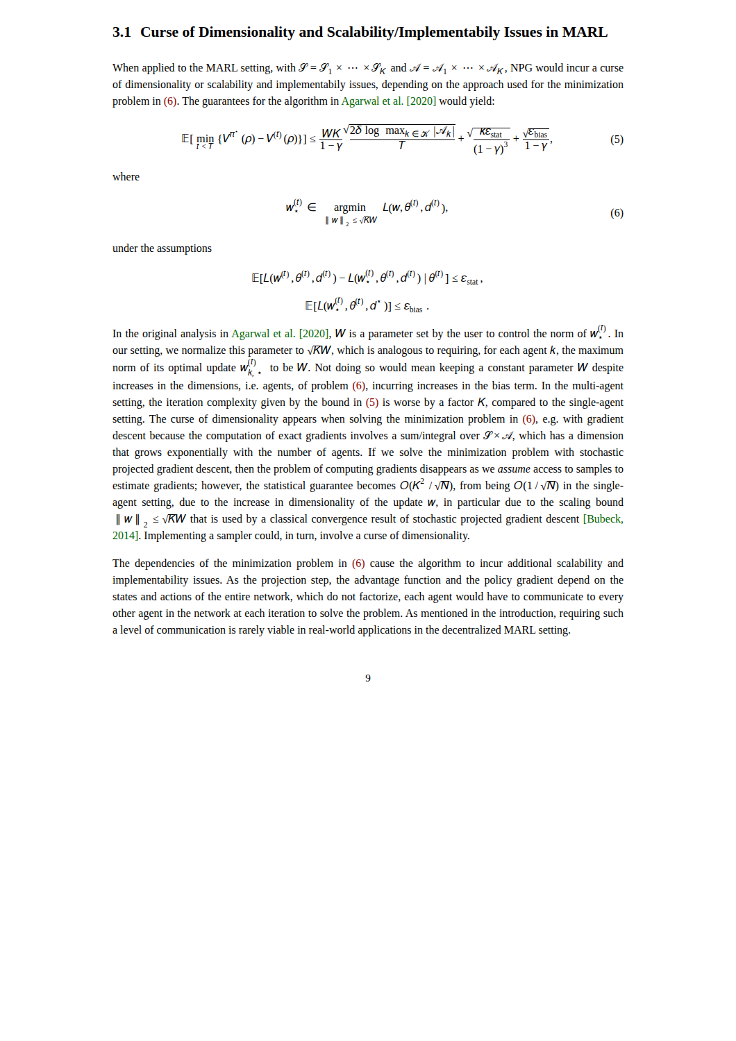3.1 Curse of Dimensionality and Scalability/Implementabily Issues in MARL
When applied to the MARL setting, with 𝒮=𝒮1×⋯×𝒮K and 𝒜=𝒜1×⋯×𝒜K, NPG would incur a curse of dimensionality or scalability and implementabily issues, depending on the approach used for the minimization problem in (6). The guarantees for the algorithm in Agarwal et al. [2020] would yield:
𝔼 [ min t<T { Vπ⋆ (ρ) − V(t) (ρ) } ] ≤ WK 1−γ 2δlogmaxk∈𝒦|𝒜k| T + κεstat (1−γ)3 + εbias 1−γ ,
(5)
where
w⋆(t) ∈ argmin ∥w∥2≤KW L(w,θ(t),d(t)) ,
(6)
under the assumptions
𝔼 [ L(w(t),θ(t),d(t)) − L(w⋆(t),θ(t),d(t)) | θ(t) ] ≤ εstat ,
𝔼 [ L(w⋆(t),θ(t),d⋆) ] ≤ εbias .
In the original analysis in Agarwal et al. [2020], W is a parameter set by the user to control the norm of w⋆(t). In our setting, we normalize this parameter to KW, which is analogous to requiring, for each agent k, the maximum norm of its optimal update wk,⋆(t) to be W. Not doing so would mean keeping a constant parameter W despite increases in the dimensions, i.e. agents, of problem (6), incurring increases in the bias term. In the multi-agent setting, the iteration complexity given by the bound in (5) is worse by a factor K, compared to the single-agent setting. The curse of dimensionality appears when solving the minimization problem in (6), e.g. with gradient descent because the computation of exact gradients involves a sum/integral over 𝒮×𝒜, which has a dimension that grows exponentially with the number of agents. If we solve the minimization problem with stochastic projected gradient descent, then the problem of computing gradients disappears as we assume access to samples to estimate gradients; however, the statistical guarantee becomes O(K2/N), from being O(1/N) in the single-agent setting, due to the increase in dimensionality of the update w, in particular due to the scaling bound ∥w∥2≤KW that is used by a classical convergence result of stochastic projected gradient descent [Bubeck, 2014]. Implementing a sampler could, in turn, involve a curse of dimensionality.
The dependencies of the minimization problem in (6) cause the algorithm to incur additional scalability and implementability issues. As the projection step, the advantage function and the policy gradient depend on the states and actions of the entire network, which do not factorize, each agent would have to communicate to every other agent in the network at each iteration to solve the problem. As mentioned in the introduction, requiring such a level of communication is rarely viable in real-world applications in the decentralized MARL setting.
9